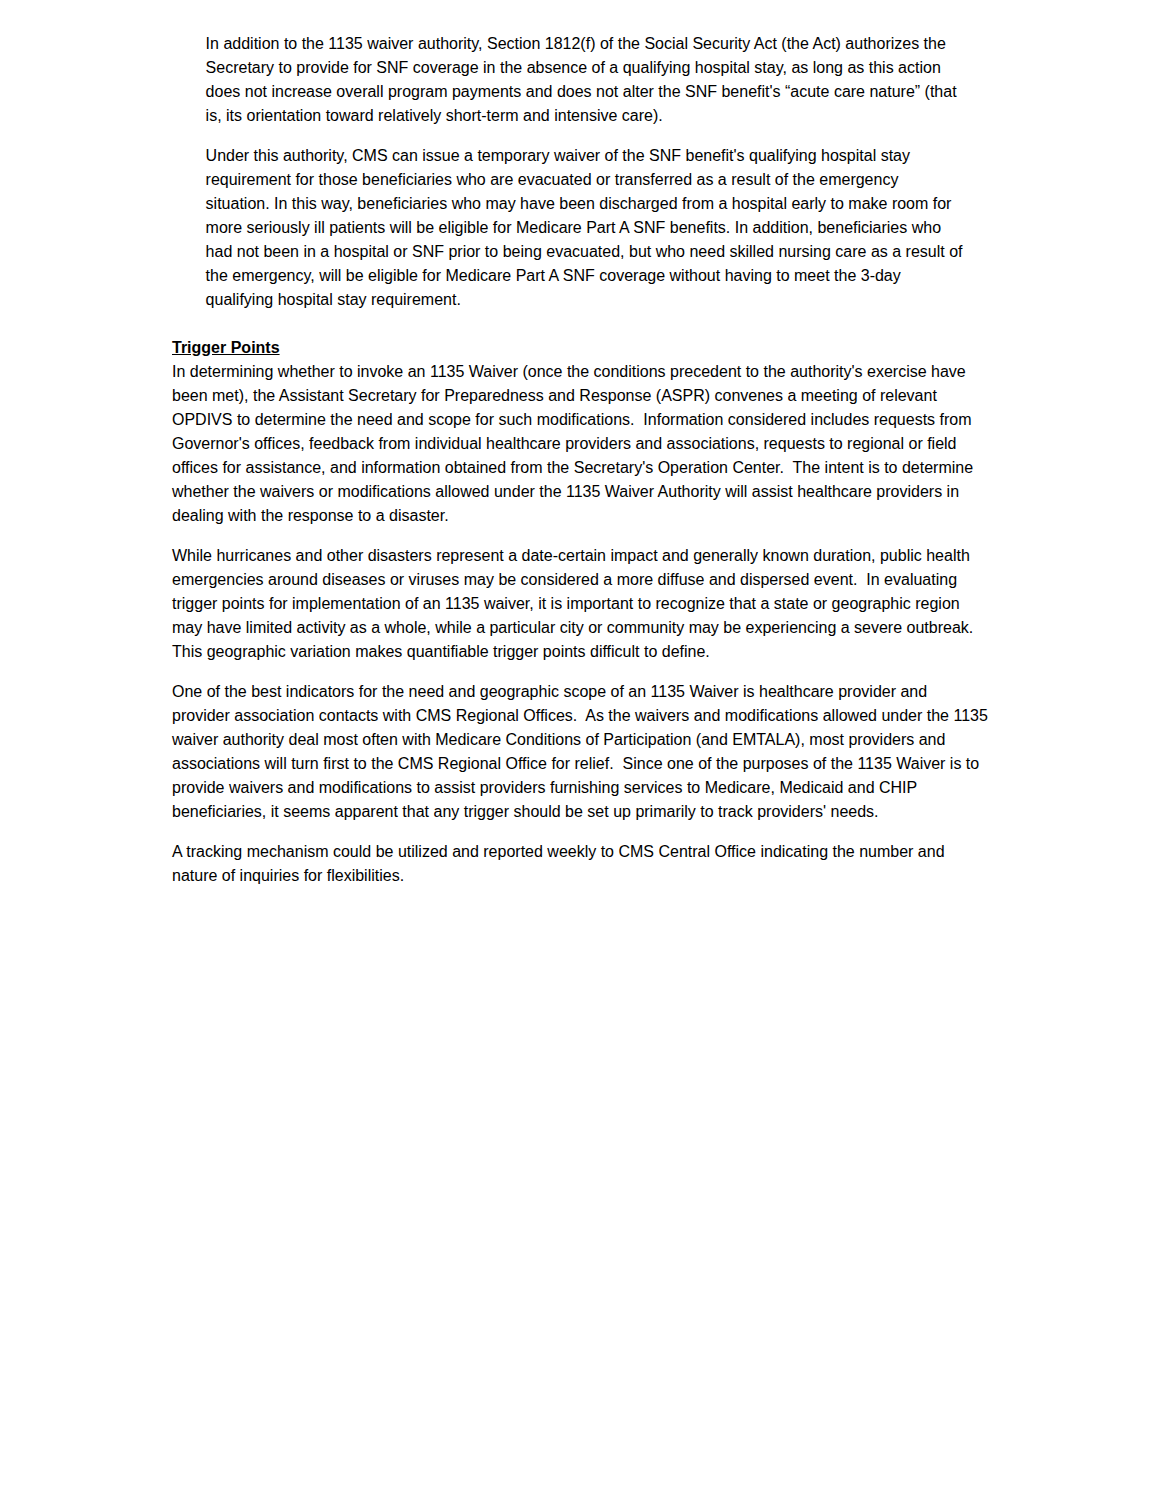In addition to the 1135 waiver authority, Section 1812(f) of the Social Security Act (the Act) authorizes the Secretary to provide for SNF coverage in the absence of a qualifying hospital stay, as long as this action does not increase overall program payments and does not alter the SNF benefit's “acute care nature” (that is, its orientation toward relatively short-term and intensive care).
Under this authority, CMS can issue a temporary waiver of the SNF benefit's qualifying hospital stay requirement for those beneficiaries who are evacuated or transferred as a result of the emergency situation. In this way, beneficiaries who may have been discharged from a hospital early to make room for more seriously ill patients will be eligible for Medicare Part A SNF benefits. In addition, beneficiaries who had not been in a hospital or SNF prior to being evacuated, but who need skilled nursing care as a result of the emergency, will be eligible for Medicare Part A SNF coverage without having to meet the 3-day qualifying hospital stay requirement.
Trigger Points
In determining whether to invoke an 1135 Waiver (once the conditions precedent to the authority's exercise have been met), the Assistant Secretary for Preparedness and Response (ASPR) convenes a meeting of relevant OPDIVS to determine the need and scope for such modifications. Information considered includes requests from Governor's offices, feedback from individual healthcare providers and associations, requests to regional or field offices for assistance, and information obtained from the Secretary's Operation Center. The intent is to determine whether the waivers or modifications allowed under the 1135 Waiver Authority will assist healthcare providers in dealing with the response to a disaster.
While hurricanes and other disasters represent a date-certain impact and generally known duration, public health emergencies around diseases or viruses may be considered a more diffuse and dispersed event. In evaluating trigger points for implementation of an 1135 waiver, it is important to recognize that a state or geographic region may have limited activity as a whole, while a particular city or community may be experiencing a severe outbreak. This geographic variation makes quantifiable trigger points difficult to define.
One of the best indicators for the need and geographic scope of an 1135 Waiver is healthcare provider and provider association contacts with CMS Regional Offices. As the waivers and modifications allowed under the 1135 waiver authority deal most often with Medicare Conditions of Participation (and EMTALA), most providers and associations will turn first to the CMS Regional Office for relief. Since one of the purposes of the 1135 Waiver is to provide waivers and modifications to assist providers furnishing services to Medicare, Medicaid and CHIP beneficiaries, it seems apparent that any trigger should be set up primarily to track providers' needs.
A tracking mechanism could be utilized and reported weekly to CMS Central Office indicating the number and nature of inquiries for flexibilities.